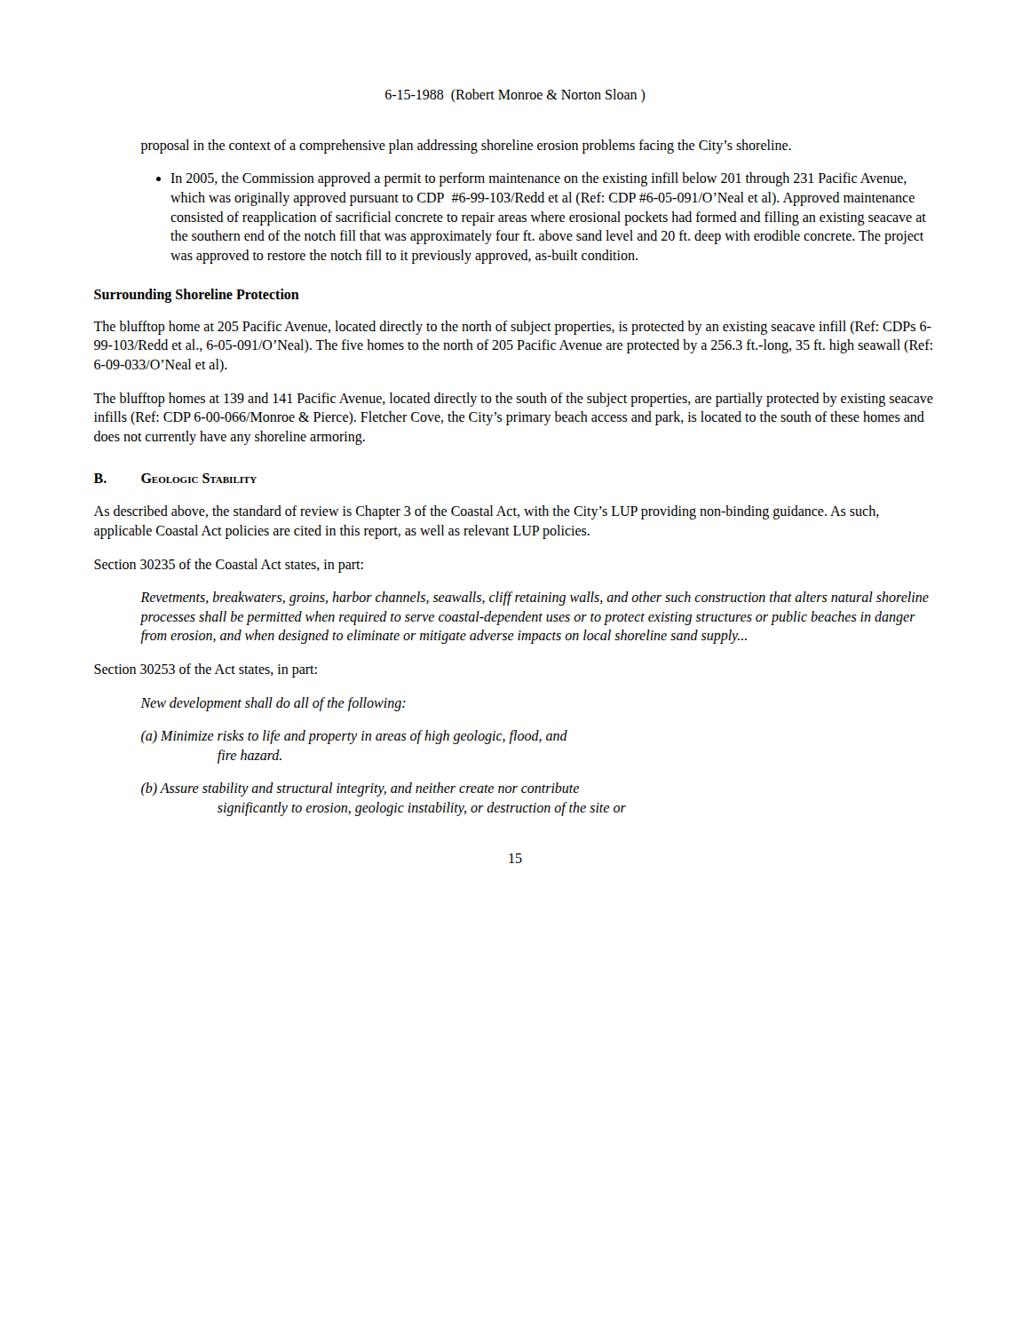6-15-1988 (Robert Monroe & Norton Sloan )
proposal in the context of a comprehensive plan addressing shoreline erosion problems facing the City’s shoreline.
In 2005, the Commission approved a permit to perform maintenance on the existing infill below 201 through 231 Pacific Avenue, which was originally approved pursuant to CDP #6-99-103/Redd et al (Ref: CDP #6-05-091/O’Neal et al). Approved maintenance consisted of reapplication of sacrificial concrete to repair areas where erosional pockets had formed and filling an existing seacave at the southern end of the notch fill that was approximately four ft. above sand level and 20 ft. deep with erodible concrete. The project was approved to restore the notch fill to it previously approved, as-built condition.
Surrounding Shoreline Protection
The blufftop home at 205 Pacific Avenue, located directly to the north of subject properties, is protected by an existing seacave infill (Ref: CDPs 6-99-103/Redd et al., 6-05-091/O’Neal). The five homes to the north of 205 Pacific Avenue are protected by a 256.3 ft.-long, 35 ft. high seawall (Ref: 6-09-033/O’Neal et al).
The blufftop homes at 139 and 141 Pacific Avenue, located directly to the south of the subject properties, are partially protected by existing seacave infills (Ref: CDP 6-00-066/Monroe & Pierce). Fletcher Cove, the City’s primary beach access and park, is located to the south of these homes and does not currently have any shoreline armoring.
B. Geologic Stability
As described above, the standard of review is Chapter 3 of the Coastal Act, with the City’s LUP providing non-binding guidance. As such, applicable Coastal Act policies are cited in this report, as well as relevant LUP policies.
Section 30235 of the Coastal Act states, in part:
Revetments, breakwaters, groins, harbor channels, seawalls, cliff retaining walls, and other such construction that alters natural shoreline processes shall be permitted when required to serve coastal-dependent uses or to protect existing structures or public beaches in danger from erosion, and when designed to eliminate or mitigate adverse impacts on local shoreline sand supply...
Section 30253 of the Act states, in part:
New development shall do all of the following:
(a) Minimize risks to life and property in areas of high geologic, flood, and fire hazard.
(b) Assure stability and structural integrity, and neither create nor contribute significantly to erosion, geologic instability, or destruction of the site or
15